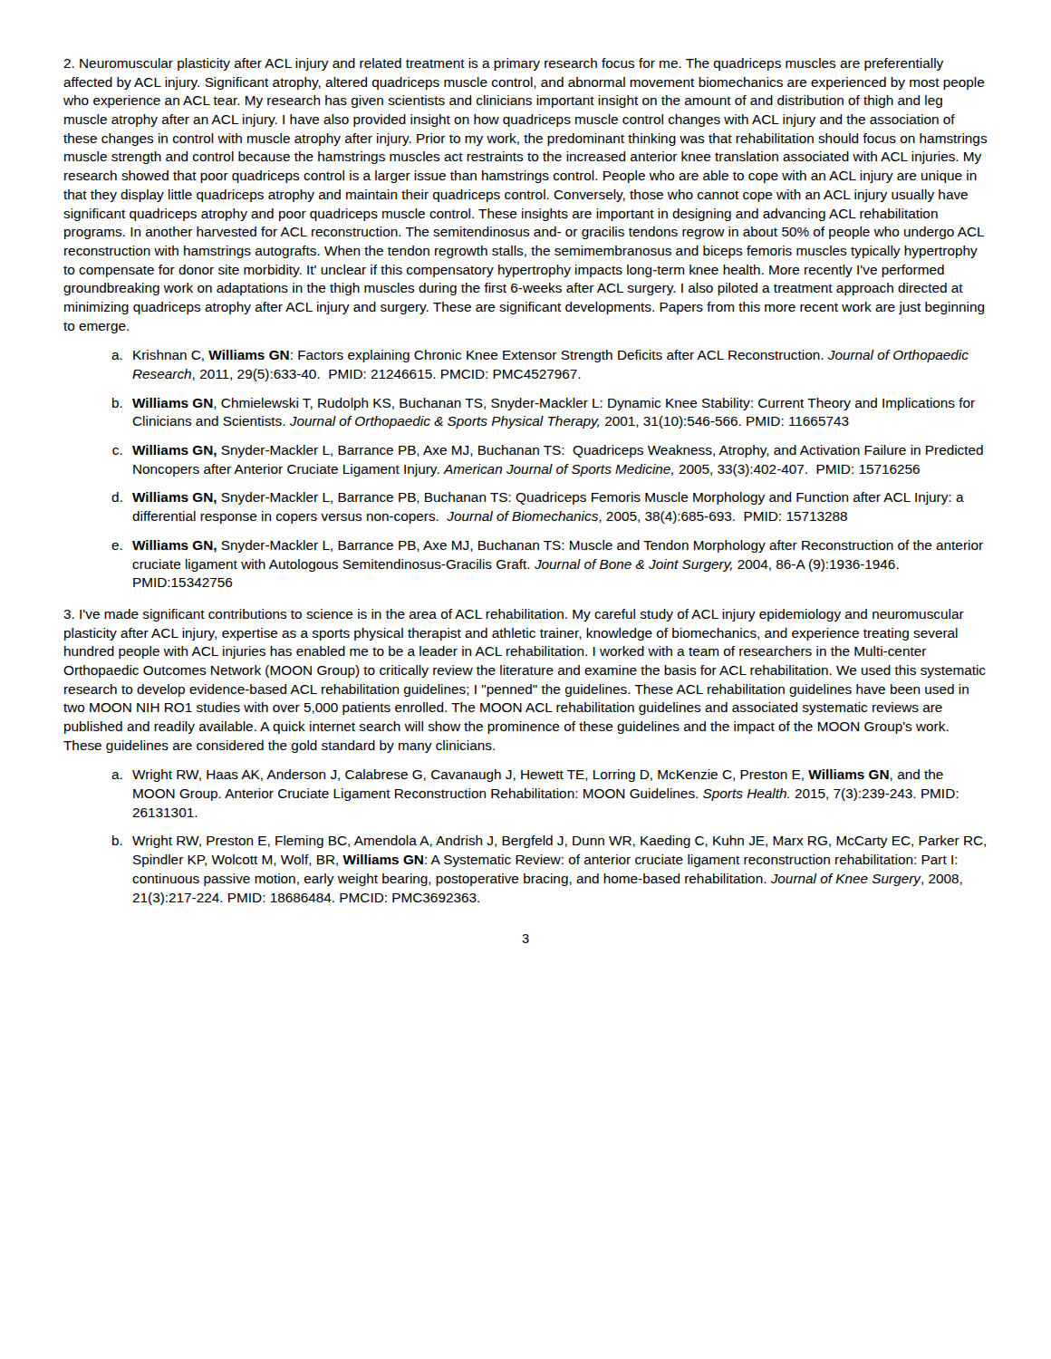2. Neuromuscular plasticity after ACL injury and related treatment is a primary research focus for me. The quadriceps muscles are preferentially affected by ACL injury. Significant atrophy, altered quadriceps muscle control, and abnormal movement biomechanics are experienced by most people who experience an ACL tear. My research has given scientists and clinicians important insight on the amount of and distribution of thigh and leg muscle atrophy after an ACL injury. I have also provided insight on how quadriceps muscle control changes with ACL injury and the association of these changes in control with muscle atrophy after injury. Prior to my work, the predominant thinking was that rehabilitation should focus on hamstrings muscle strength and control because the hamstrings muscles act restraints to the increased anterior knee translation associated with ACL injuries. My research showed that poor quadriceps control is a larger issue than hamstrings control. People who are able to cope with an ACL injury are unique in that they display little quadriceps atrophy and maintain their quadriceps control. Conversely, those who cannot cope with an ACL injury usually have significant quadriceps atrophy and poor quadriceps muscle control. These insights are important in designing and advancing ACL rehabilitation programs. In another harvested for ACL reconstruction. The semitendinosus and- or gracilis tendons regrow in about 50% of people who undergo ACL reconstruction with hamstrings autografts. When the tendon regrowth stalls, the semimembranosus and biceps femoris muscles typically hypertrophy to compensate for donor site morbidity. It' unclear if this compensatory hypertrophy impacts long-term knee health. More recently I've performed groundbreaking work on adaptations in the thigh muscles during the first 6-weeks after ACL surgery. I also piloted a treatment approach directed at minimizing quadriceps atrophy after ACL injury and surgery. These are significant developments. Papers from this more recent work are just beginning to emerge.
Krishnan C, Williams GN: Factors explaining Chronic Knee Extensor Strength Deficits after ACL Reconstruction. Journal of Orthopaedic Research, 2011, 29(5):633-40. PMID: 21246615. PMCID: PMC4527967.
Williams GN, Chmielewski T, Rudolph KS, Buchanan TS, Snyder-Mackler L: Dynamic Knee Stability: Current Theory and Implications for Clinicians and Scientists. Journal of Orthopaedic & Sports Physical Therapy, 2001, 31(10):546-566. PMID: 11665743
Williams GN, Snyder-Mackler L, Barrance PB, Axe MJ, Buchanan TS: Quadriceps Weakness, Atrophy, and Activation Failure in Predicted Noncopers after Anterior Cruciate Ligament Injury. American Journal of Sports Medicine, 2005, 33(3):402-407. PMID: 15716256
Williams GN, Snyder-Mackler L, Barrance PB, Buchanan TS: Quadriceps Femoris Muscle Morphology and Function after ACL Injury: a differential response in copers versus non-copers. Journal of Biomechanics, 2005, 38(4):685-693. PMID: 15713288
Williams GN, Snyder-Mackler L, Barrance PB, Axe MJ, Buchanan TS: Muscle and Tendon Morphology after Reconstruction of the anterior cruciate ligament with Autologous Semitendinosus-Gracilis Graft. Journal of Bone & Joint Surgery, 2004, 86-A (9):1936-1946. PMID:15342756
3. I've made significant contributions to science is in the area of ACL rehabilitation. My careful study of ACL injury epidemiology and neuromuscular plasticity after ACL injury, expertise as a sports physical therapist and athletic trainer, knowledge of biomechanics, and experience treating several hundred people with ACL injuries has enabled me to be a leader in ACL rehabilitation. I worked with a team of researchers in the Multi-center Orthopaedic Outcomes Network (MOON Group) to critically review the literature and examine the basis for ACL rehabilitation. We used this systematic research to develop evidence-based ACL rehabilitation guidelines; I "penned" the guidelines. These ACL rehabilitation guidelines have been used in two MOON NIH RO1 studies with over 5,000 patients enrolled. The MOON ACL rehabilitation guidelines and associated systematic reviews are published and readily available. A quick internet search will show the prominence of these guidelines and the impact of the MOON Group's work. These guidelines are considered the gold standard by many clinicians.
Wright RW, Haas AK, Anderson J, Calabrese G, Cavanaugh J, Hewett TE, Lorring D, McKenzie C, Preston E, Williams GN, and the MOON Group. Anterior Cruciate Ligament Reconstruction Rehabilitation: MOON Guidelines. Sports Health. 2015, 7(3):239-243. PMID: 26131301.
Wright RW, Preston E, Fleming BC, Amendola A, Andrish J, Bergfeld J, Dunn WR, Kaeding C, Kuhn JE, Marx RG, McCarty EC, Parker RC, Spindler KP, Wolcott M, Wolf, BR, Williams GN: A Systematic Review: of anterior cruciate ligament reconstruction rehabilitation: Part I: continuous passive motion, early weight bearing, postoperative bracing, and home-based rehabilitation. Journal of Knee Surgery, 2008, 21(3):217-224. PMID: 18686484. PMCID: PMC3692363.
3